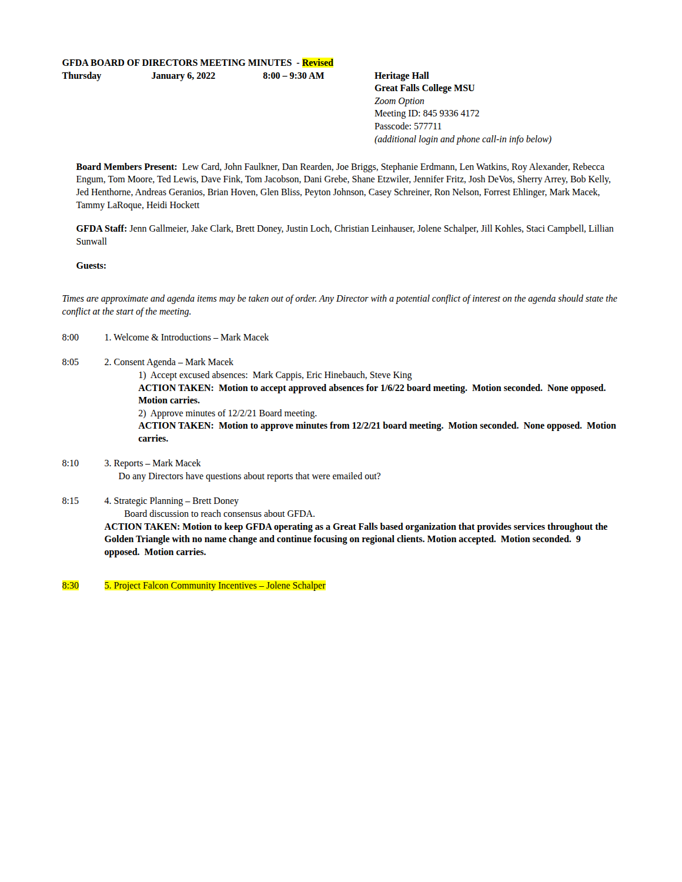GFDA BOARD OF DIRECTORS MEETING MINUTES - Revised
| Thursday | January 6, 2022 | 8:00 – 9:30 AM | Heritage Hall Great Falls College MSU Zoom Option Meeting ID: 845 9336 4172 Passcode: 577711 (additional login and phone call-in info below) |
Board Members Present: Lew Card, John Faulkner, Dan Rearden, Joe Briggs, Stephanie Erdmann, Len Watkins, Roy Alexander, Rebecca Engum, Tom Moore, Ted Lewis, Dave Fink, Tom Jacobson, Dani Grebe, Shane Etzwiler, Jennifer Fritz, Josh DeVos, Sherry Arrey, Bob Kelly, Jed Henthorne, Andreas Geranios, Brian Hoven, Glen Bliss, Peyton Johnson, Casey Schreiner, Ron Nelson, Forrest Ehlinger, Mark Macek, Tammy LaRoque, Heidi Hockett
GFDA Staff: Jenn Gallmeier, Jake Clark, Brett Doney, Justin Loch, Christian Leinhauser, Jolene Schalper, Jill Kohles, Staci Campbell, Lillian Sunwall
Guests:
Times are approximate and agenda items may be taken out of order. Any Director with a potential conflict of interest on the agenda should state the conflict at the start of the meeting.
8:00
1. Welcome & Introductions – Mark Macek
8:05
2. Consent Agenda – Mark Macek
1) Accept excused absences: Mark Cappis, Eric Hinebauch, Steve King
ACTION TAKEN: Motion to accept approved absences for 1/6/22 board meeting. Motion seconded. None opposed. Motion carries.
2) Approve minutes of 12/2/21 Board meeting.
ACTION TAKEN: Motion to approve minutes from 12/2/21 board meeting. Motion seconded. None opposed. Motion carries.
8:10
3. Reports – Mark Macek
Do any Directors have questions about reports that were emailed out?
8:15
4. Strategic Planning – Brett Doney
Board discussion to reach consensus about GFDA.
ACTION TAKEN: Motion to keep GFDA operating as a Great Falls based organization that provides services throughout the Golden Triangle with no name change and continue focusing on regional clients. Motion accepted. Motion seconded. 9 opposed. Motion carries.
8:30
5. Project Falcon Community Incentives – Jolene Schalper